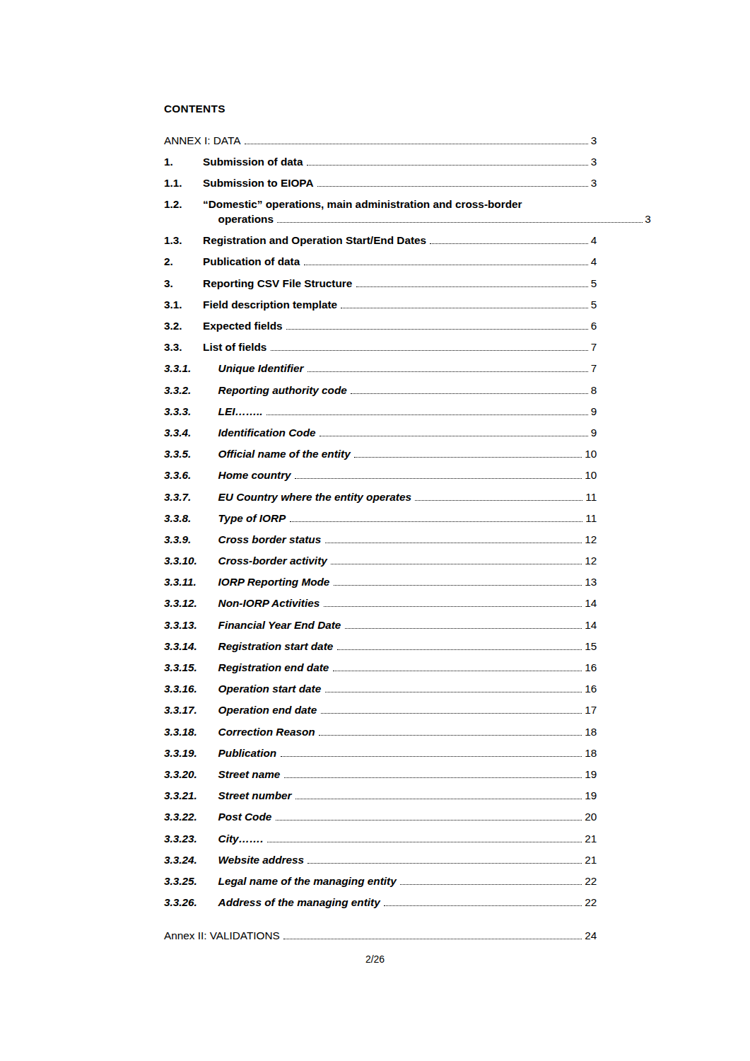Contents
ANNEX I: DATA 3
1. Submission of data 3
1.1. Submission to EIOPA 3
1.2. “Domestic” operations, main administration and cross-border
operations 3
1.3. Registration and Operation Start/End Dates 4
2. Publication of data 4
3. Reporting CSV File Structure 5
3.1. Field description template 5
3.2. Expected fields 6
3.3. List of fields 7
3.3.1. Unique Identifier 7
3.3.2. Reporting authority code 8
3.3.3. LEI…….. 9
3.3.4. Identification Code 9
3.3.5. Official name of the entity 10
3.3.6. Home country 10
3.3.7. EU Country where the entity operates 11
3.3.8. Type of IORP 11
3.3.9. Cross border status 12
3.3.10. Cross-border activity 12
3.3.11. IORP Reporting Mode 13
3.3.12. Non-IORP Activities 14
3.3.13. Financial Year End Date 14
3.3.14. Registration start date 15
3.3.15. Registration end date 16
3.3.16. Operation start date 16
3.3.17. Operation end date 17
3.3.18. Correction Reason 18
3.3.19. Publication 18
3.3.20. Street name 19
3.3.21. Street number 19
3.3.22. Post Code 20
3.3.23. City……. 21
3.3.24. Website address 21
3.3.25. Legal name of the managing entity 22
3.3.26. Address of the managing entity 22
Annex II: VALIDATIONS 24
2/26